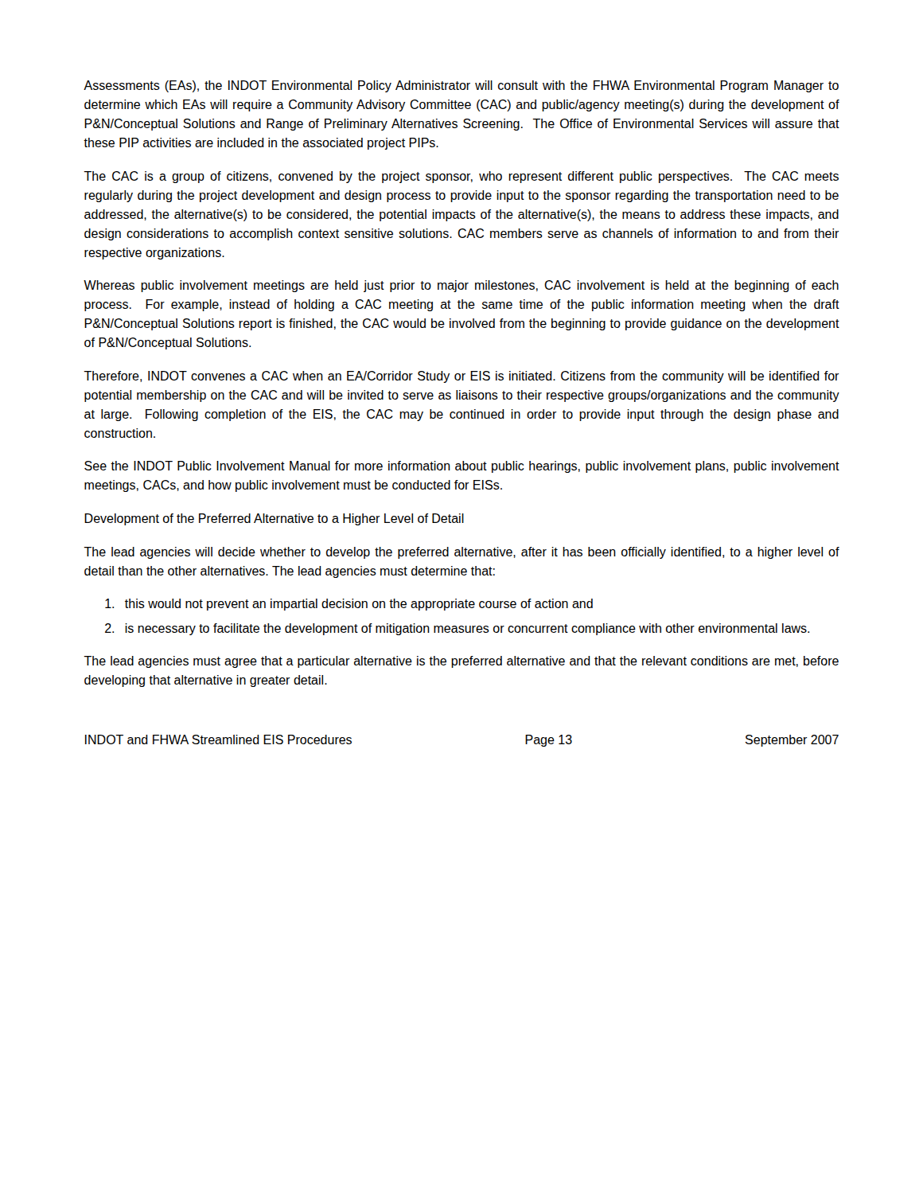Assessments (EAs), the INDOT Environmental Policy Administrator will consult with the FHWA Environmental Program Manager to determine which EAs will require a Community Advisory Committee (CAC) and public/agency meeting(s) during the development of P&N/Conceptual Solutions and Range of Preliminary Alternatives Screening. The Office of Environmental Services will assure that these PIP activities are included in the associated project PIPs.
The CAC is a group of citizens, convened by the project sponsor, who represent different public perspectives. The CAC meets regularly during the project development and design process to provide input to the sponsor regarding the transportation need to be addressed, the alternative(s) to be considered, the potential impacts of the alternative(s), the means to address these impacts, and design considerations to accomplish context sensitive solutions. CAC members serve as channels of information to and from their respective organizations.
Whereas public involvement meetings are held just prior to major milestones, CAC involvement is held at the beginning of each process. For example, instead of holding a CAC meeting at the same time of the public information meeting when the draft P&N/Conceptual Solutions report is finished, the CAC would be involved from the beginning to provide guidance on the development of P&N/Conceptual Solutions.
Therefore, INDOT convenes a CAC when an EA/Corridor Study or EIS is initiated. Citizens from the community will be identified for potential membership on the CAC and will be invited to serve as liaisons to their respective groups/organizations and the community at large. Following completion of the EIS, the CAC may be continued in order to provide input through the design phase and construction.
See the INDOT Public Involvement Manual for more information about public hearings, public involvement plans, public involvement meetings, CACs, and how public involvement must be conducted for EISs.
Development of the Preferred Alternative to a Higher Level of Detail
The lead agencies will decide whether to develop the preferred alternative, after it has been officially identified, to a higher level of detail than the other alternatives. The lead agencies must determine that:
1. this would not prevent an impartial decision on the appropriate course of action and
2. is necessary to facilitate the development of mitigation measures or concurrent compliance with other environmental laws.
The lead agencies must agree that a particular alternative is the preferred alternative and that the relevant conditions are met, before developing that alternative in greater detail.
INDOT and FHWA Streamlined EIS Procedures Page 13 September 2007